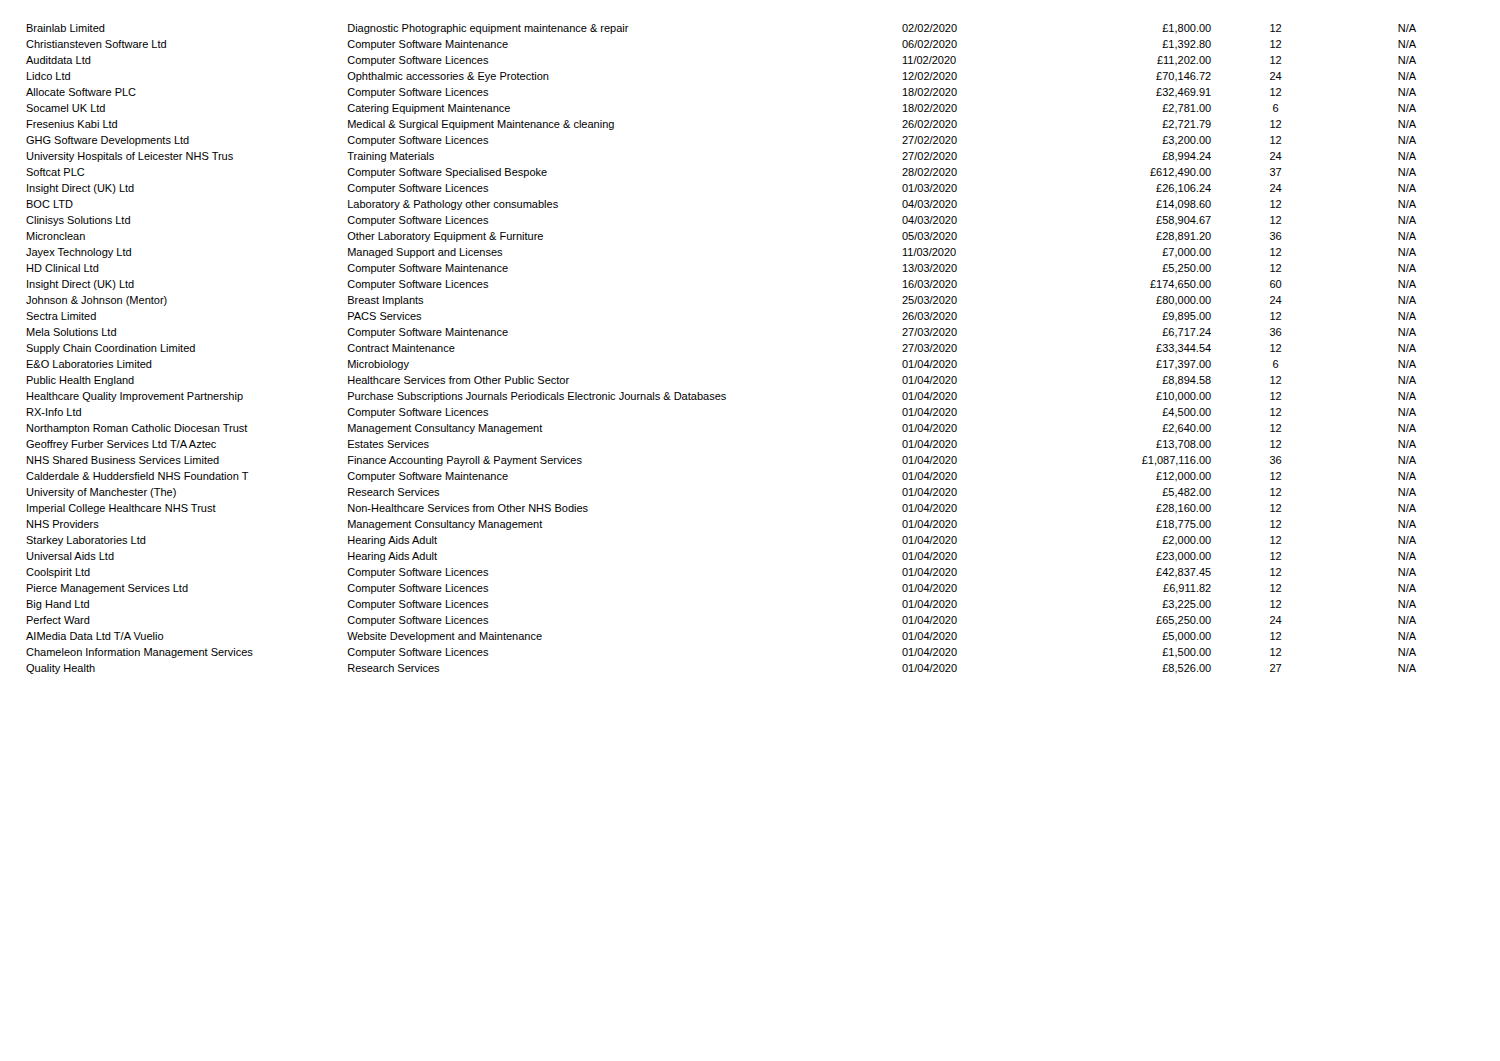| Brainlab Limited | Diagnostic Photographic equipment maintenance & repair | 02/02/2020 | £1,800.00 | 12 | N/A |
| Christiansteven Software Ltd | Computer Software Maintenance | 06/02/2020 | £1,392.80 | 12 | N/A |
| Auditdata Ltd | Computer Software Licences | 11/02/2020 | £11,202.00 | 12 | N/A |
| Lidco Ltd | Ophthalmic accessories & Eye Protection | 12/02/2020 | £70,146.72 | 24 | N/A |
| Allocate Software PLC | Computer Software Licences | 18/02/2020 | £32,469.91 | 12 | N/A |
| Socamel UK Ltd | Catering Equipment Maintenance | 18/02/2020 | £2,781.00 | 6 | N/A |
| Fresenius Kabi Ltd | Medical & Surgical Equipment Maintenance & cleaning | 26/02/2020 | £2,721.79 | 12 | N/A |
| GHG Software Developments Ltd | Computer Software Licences | 27/02/2020 | £3,200.00 | 12 | N/A |
| University Hospitals of Leicester NHS Trus | Training Materials | 27/02/2020 | £8,994.24 | 24 | N/A |
| Softcat PLC | Computer Software Specialised Bespoke | 28/02/2020 | £612,490.00 | 37 | N/A |
| Insight Direct (UK) Ltd | Computer Software Licences | 01/03/2020 | £26,106.24 | 24 | N/A |
| BOC LTD | Laboratory & Pathology other consumables | 04/03/2020 | £14,098.60 | 12 | N/A |
| Clinisys Solutions Ltd | Computer Software Licences | 04/03/2020 | £58,904.67 | 12 | N/A |
| Micronclean | Other Laboratory Equipment & Furniture | 05/03/2020 | £28,891.20 | 36 | N/A |
| Jayex Technology Ltd | Managed Support and Licenses | 11/03/2020 | £7,000.00 | 12 | N/A |
| HD Clinical Ltd | Computer Software Maintenance | 13/03/2020 | £5,250.00 | 12 | N/A |
| Insight Direct (UK) Ltd | Computer Software Licences | 16/03/2020 | £174,650.00 | 60 | N/A |
| Johnson & Johnson (Mentor) | Breast Implants | 25/03/2020 | £80,000.00 | 24 | N/A |
| Sectra Limited | PACS Services | 26/03/2020 | £9,895.00 | 12 | N/A |
| Mela Solutions Ltd | Computer Software Maintenance | 27/03/2020 | £6,717.24 | 36 | N/A |
| Supply Chain Coordination Limited | Contract Maintenance | 27/03/2020 | £33,344.54 | 12 | N/A |
| E&O Laboratories Limited | Microbiology | 01/04/2020 | £17,397.00 | 6 | N/A |
| Public Health England | Healthcare Services from Other Public Sector | 01/04/2020 | £8,894.58 | 12 | N/A |
| Healthcare Quality Improvement Partnership | Purchase Subscriptions Journals Periodicals Electronic Journals & Databases | 01/04/2020 | £10,000.00 | 12 | N/A |
| RX-Info Ltd | Computer Software Licences | 01/04/2020 | £4,500.00 | 12 | N/A |
| Northampton Roman Catholic Diocesan Trust | Management Consultancy Management | 01/04/2020 | £2,640.00 | 12 | N/A |
| Geoffrey Furber Services Ltd T/A Aztec | Estates Services | 01/04/2020 | £13,708.00 | 12 | N/A |
| NHS Shared Business Services Limited | Finance Accounting Payroll & Payment Services | 01/04/2020 | £1,087,116.00 | 36 | N/A |
| Calderdale & Huddersfield NHS Foundation T | Computer Software Maintenance | 01/04/2020 | £12,000.00 | 12 | N/A |
| University of Manchester (The) | Research Services | 01/04/2020 | £5,482.00 | 12 | N/A |
| Imperial College Healthcare NHS Trust | Non-Healthcare Services from Other NHS Bodies | 01/04/2020 | £28,160.00 | 12 | N/A |
| NHS Providers | Management Consultancy Management | 01/04/2020 | £18,775.00 | 12 | N/A |
| Starkey Laboratories Ltd | Hearing Aids Adult | 01/04/2020 | £2,000.00 | 12 | N/A |
| Universal Aids Ltd | Hearing Aids Adult | 01/04/2020 | £23,000.00 | 12 | N/A |
| Coolspirit Ltd | Computer Software Licences | 01/04/2020 | £42,837.45 | 12 | N/A |
| Pierce Management Services Ltd | Computer Software Licences | 01/04/2020 | £6,911.82 | 12 | N/A |
| Big Hand Ltd | Computer Software Licences | 01/04/2020 | £3,225.00 | 12 | N/A |
| Perfect Ward | Computer Software Licences | 01/04/2020 | £65,250.00 | 24 | N/A |
| AIMedia Data Ltd T/A Vuelio | Website Development and Maintenance | 01/04/2020 | £5,000.00 | 12 | N/A |
| Chameleon Information Management Services | Computer Software Licences | 01/04/2020 | £1,500.00 | 12 | N/A |
| Quality Health | Research Services | 01/04/2020 | £8,526.00 | 27 | N/A |